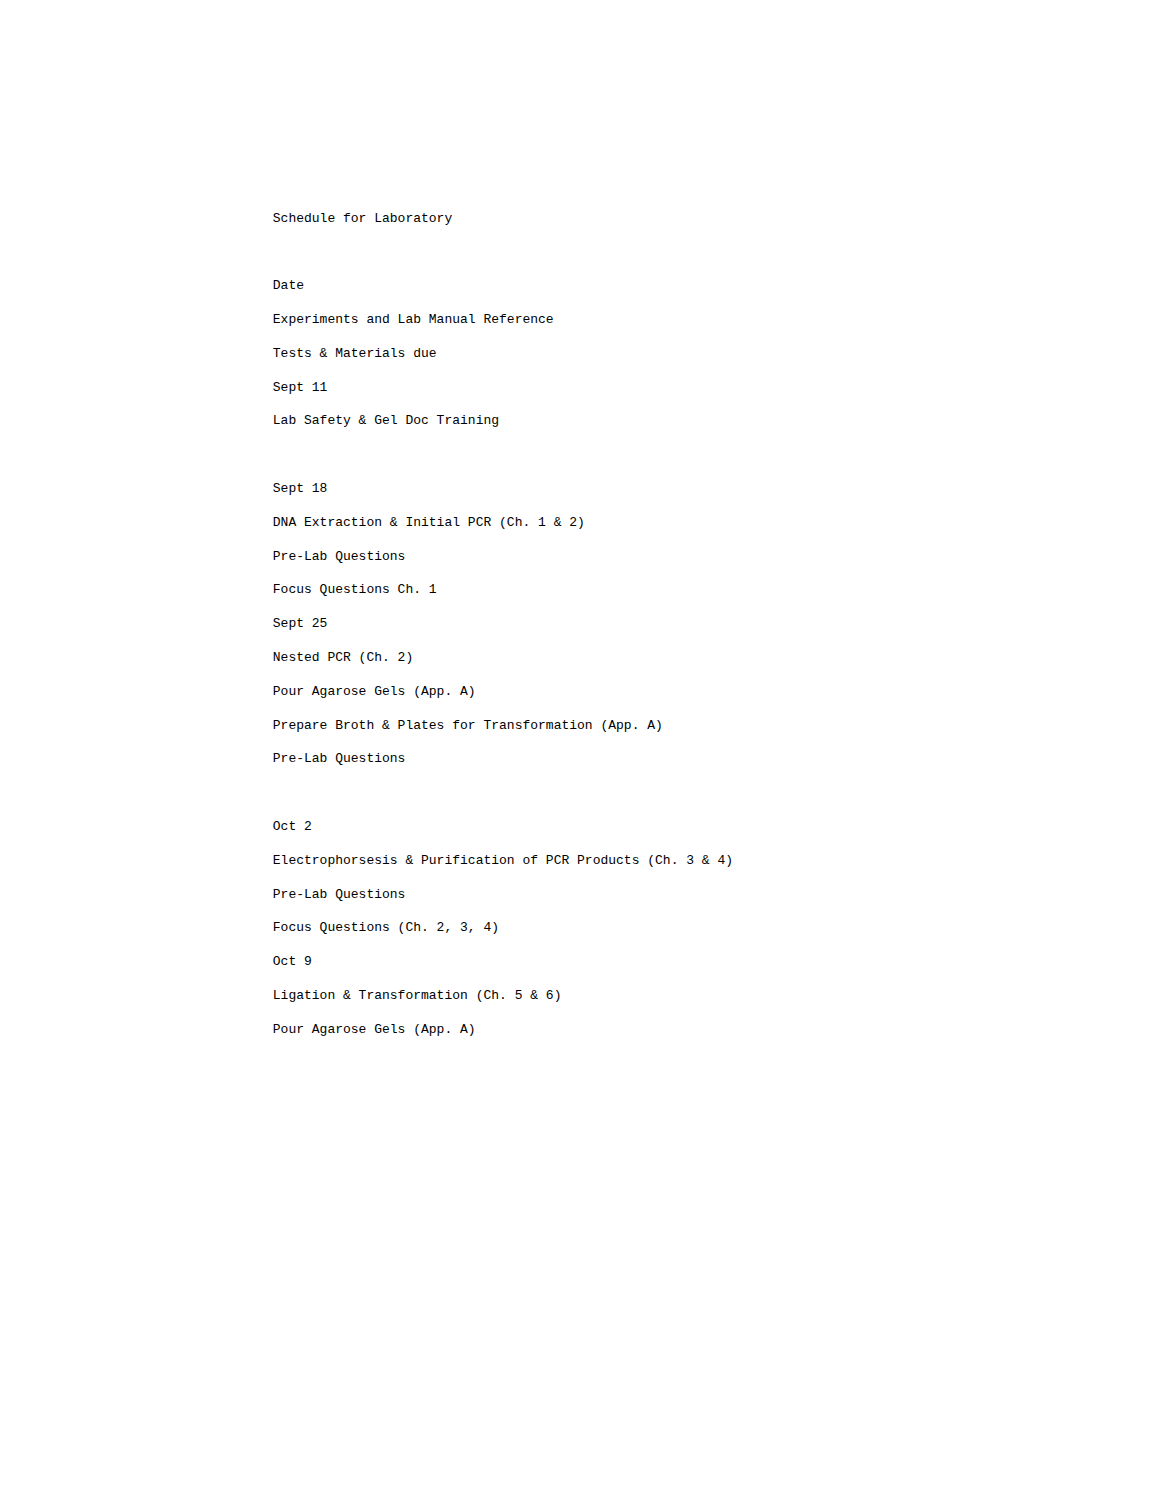Schedule for Laboratory
Date
Experiments and Lab Manual Reference
Tests & Materials due
Sept 11
Lab Safety & Gel Doc Training
Sept 18
DNA Extraction & Initial PCR (Ch. 1 & 2)
Pre-Lab Questions
Focus Questions Ch. 1
Sept 25
Nested PCR (Ch. 2)
Pour Agarose Gels (App. A)
Prepare Broth & Plates for Transformation (App. A)
Pre-Lab Questions
Oct 2
Electrophorsesis & Purification of PCR Products (Ch. 3 & 4)
Pre-Lab Questions
Focus Questions (Ch. 2, 3, 4)
Oct 9
Ligation & Transformation (Ch. 5 & 6)
Pour Agarose Gels (App. A)